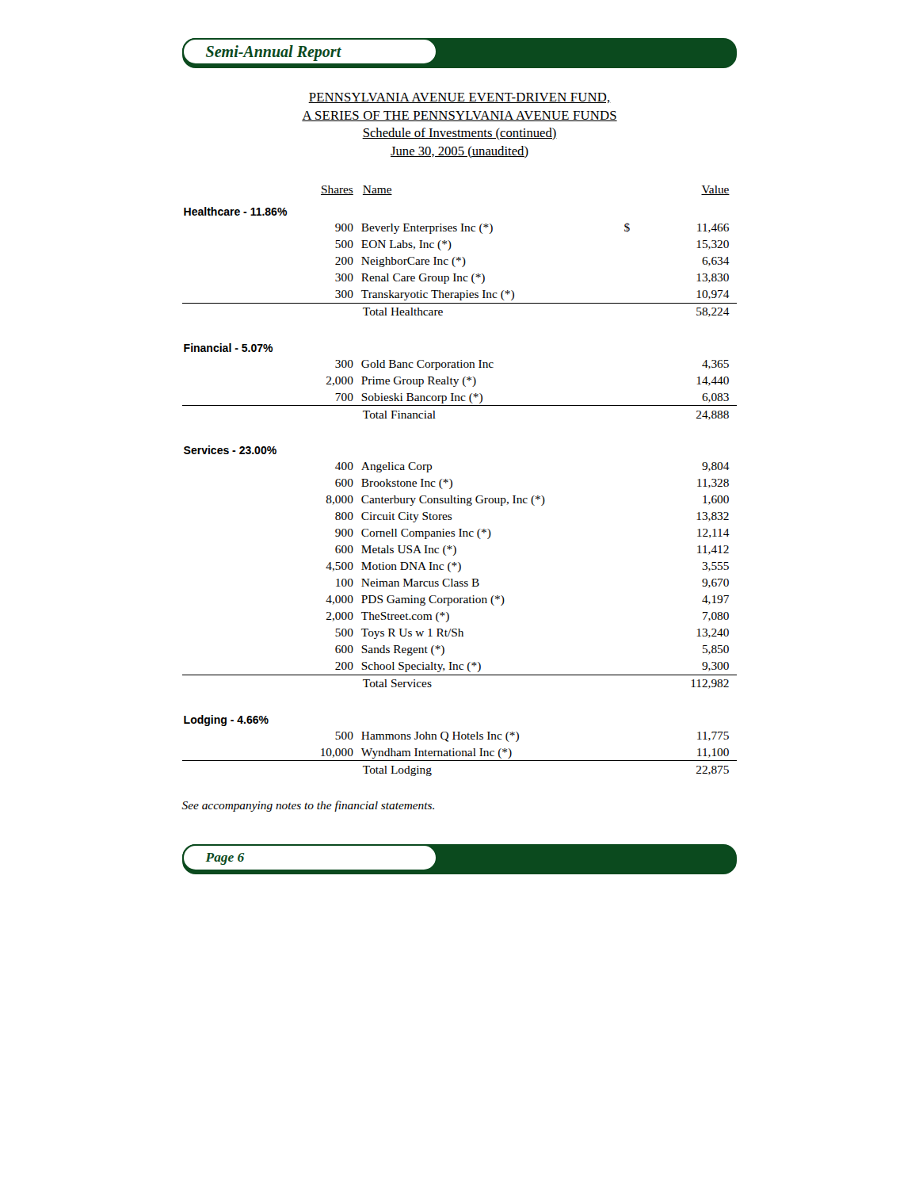Semi-Annual Report
PENNSYLVANIA AVENUE EVENT-DRIVEN FUND,
A SERIES OF THE PENNSYLVANIA AVENUE FUNDS
Schedule of Investments (continued)
June 30, 2005 (unaudited)
| | Shares | Name | | Value |
| --- | --- | --- | --- | --- |
| Healthcare - 11.86% | | | | |
| | 900 | Beverly Enterprises Inc (*) | $ | 11,466 |
| | 500 | EON Labs, Inc (*) | | 15,320 |
| | 200 | NeighborCare Inc (*) | | 6,634 |
| | 300 | Renal Care Group Inc (*) | | 13,830 |
| | 300 | Transkaryotic Therapies Inc (*) | | 10,974 |
| | | Total Healthcare | | 58,224 |
| Financial - 5.07% | | | | |
| | 300 | Gold Banc Corporation Inc | | 4,365 |
| | 2,000 | Prime Group Realty (*) | | 14,440 |
| | 700 | Sobieski Bancorp Inc (*) | | 6,083 |
| | | Total Financial | | 24,888 |
| Services - 23.00% | | | | |
| | 400 | Angelica Corp | | 9,804 |
| | 600 | Brookstone Inc (*) | | 11,328 |
| | 8,000 | Canterbury Consulting Group, Inc (*) | | 1,600 |
| | 800 | Circuit City Stores | | 13,832 |
| | 900 | Cornell Companies Inc (*) | | 12,114 |
| | 600 | Metals USA Inc (*) | | 11,412 |
| | 4,500 | Motion DNA Inc (*) | | 3,555 |
| | 100 | Neiman Marcus Class B | | 9,670 |
| | 4,000 | PDS Gaming Corporation (*) | | 4,197 |
| | 2,000 | TheStreet.com (*) | | 7,080 |
| | 500 | Toys R Us w 1 Rt/Sh | | 13,240 |
| | 600 | Sands Regent (*) | | 5,850 |
| | 200 | School Specialty, Inc (*) | | 9,300 |
| | | Total Services | | 112,982 |
| Lodging - 4.66% | | | | |
| | 500 | Hammons John Q Hotels Inc (*) | | 11,775 |
| | 10,000 | Wyndham International Inc (*) | | 11,100 |
| | | Total Lodging | | 22,875 |
See accompanying notes to the financial statements.
Page 6